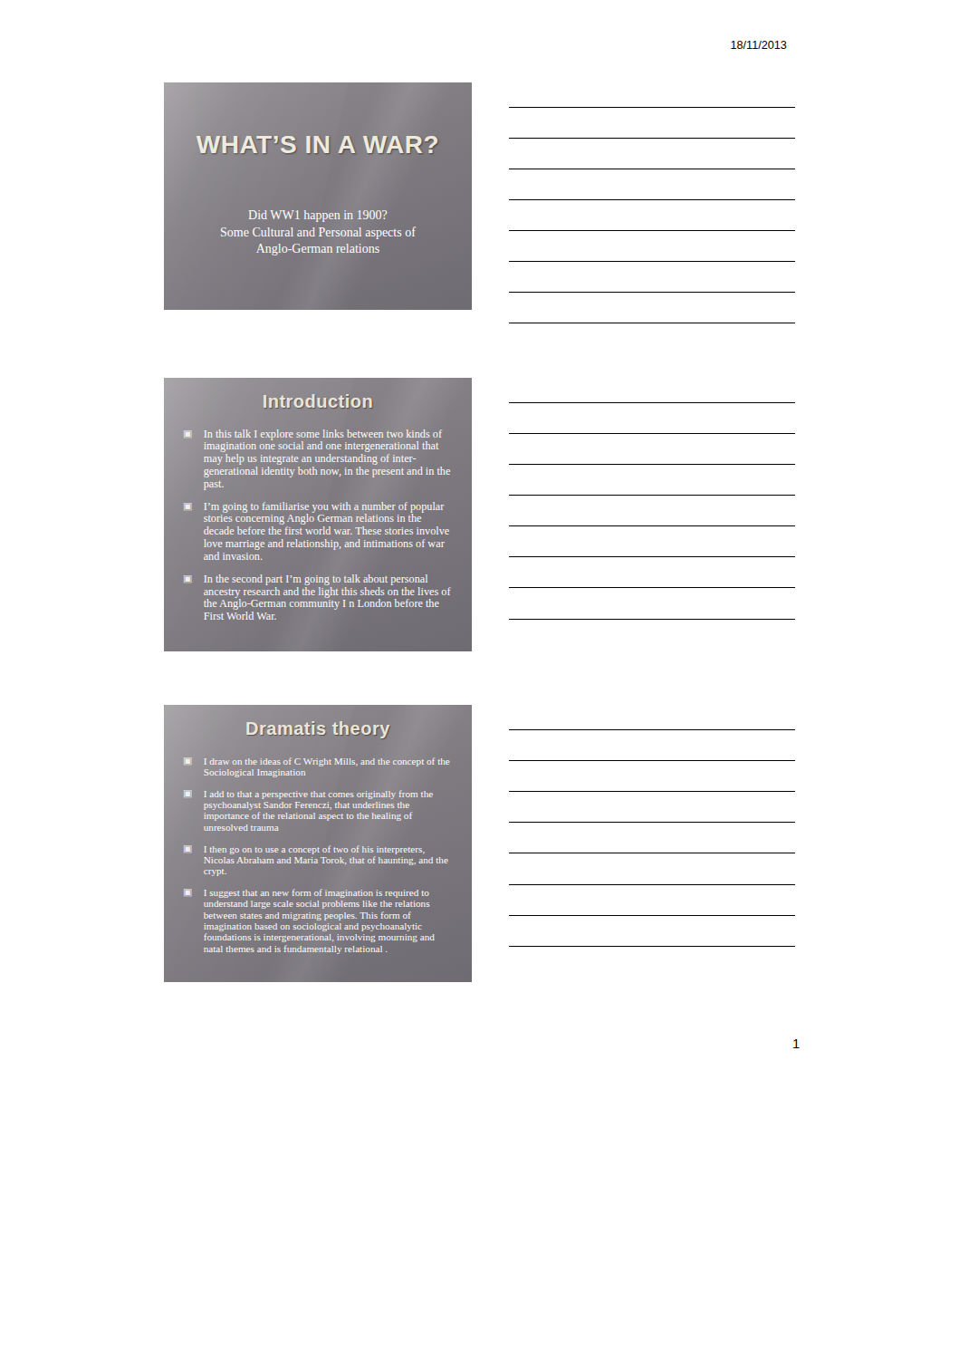18/11/2013
What’s in a War?
Did WW1 happen in 1900?
Some Cultural and Personal aspects of
Anglo-German relations
Introduction
In this talk I explore some links between two kinds of imagination one social and one intergenerational that may help us integrate an understanding of inter-generational identity both now, in the present and in the past.
I’m going to familiarise you with a number of popular stories concerning Anglo German relations in the decade before the first world war. These stories involve love marriage and relationship, and intimations of war and invasion.
In the second part I’m going to talk about personal ancestry research and the light this sheds on the lives of the Anglo-German community I n London before the First World War.
Dramatis theory
I draw on the ideas of C Wright Mills, and the concept of the Sociological Imagination
I add to that a perspective that comes originally from the psychoanalyst Sandor Ferenczi, that underlines the importance of the relational aspect to the healing of unresolved trauma
I then go on to use a concept of two of his interpreters, Nicolas Abraham and Maria Torok, that of haunting, and the crypt.
I suggest that an new form of imagination is required to understand large scale social problems like the relations between states and migrating peoples. This form of imagination based on sociological and psychoanalytic foundations is intergenerational, involving mourning and natal themes and is fundamentally relational .
1